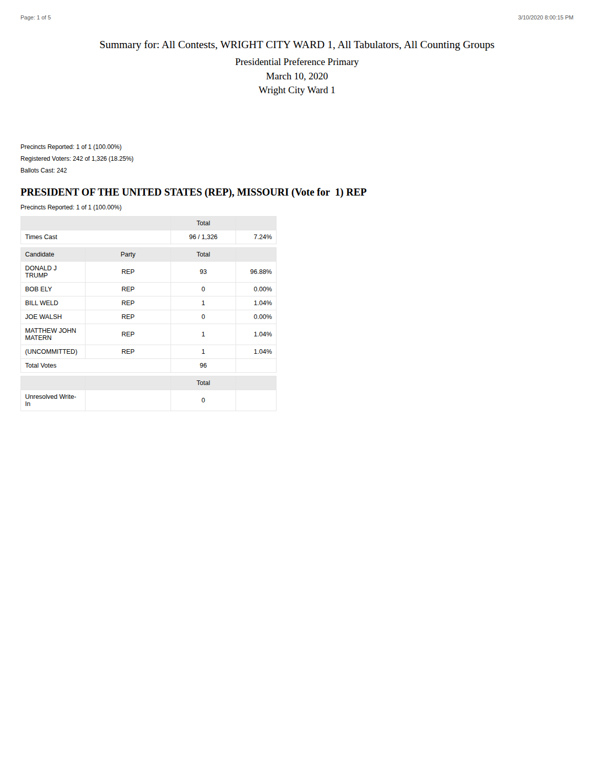Page: 1 of 5 3/10/2020 8:00:15 PM
Summary for: All Contests, WRIGHT CITY WARD 1, All Tabulators, All Counting Groups
Presidential Preference Primary
March 10, 2020
Wright City Ward 1
Precincts Reported: 1 of 1 (100.00%)
Registered Voters: 242 of 1,326 (18.25%)
Ballots Cast: 242
PRESIDENT OF THE UNITED STATES (REP), MISSOURI (Vote for 1) REP
Precincts Reported: 1 of 1 (100.00%)
| | Total | |
| --- | --- | --- |
| Times Cast | 96 / 1,326 | 7.24% |
| Candidate | Party | Total | |
| --- | --- | --- | --- |
| DONALD J TRUMP | REP | 93 | 96.88% |
| BOB ELY | REP | 0 | 0.00% |
| BILL WELD | REP | 1 | 1.04% |
| JOE WALSH | REP | 0 | 0.00% |
| MATTHEW JOHN MATERN | REP | 1 | 1.04% |
| (UNCOMMITTED) | REP | 1 | 1.04% |
| Total Votes | 96 | |
| | | Total | |
| --- | --- | --- | --- |
| Unresolved Write-In | | 0 | |